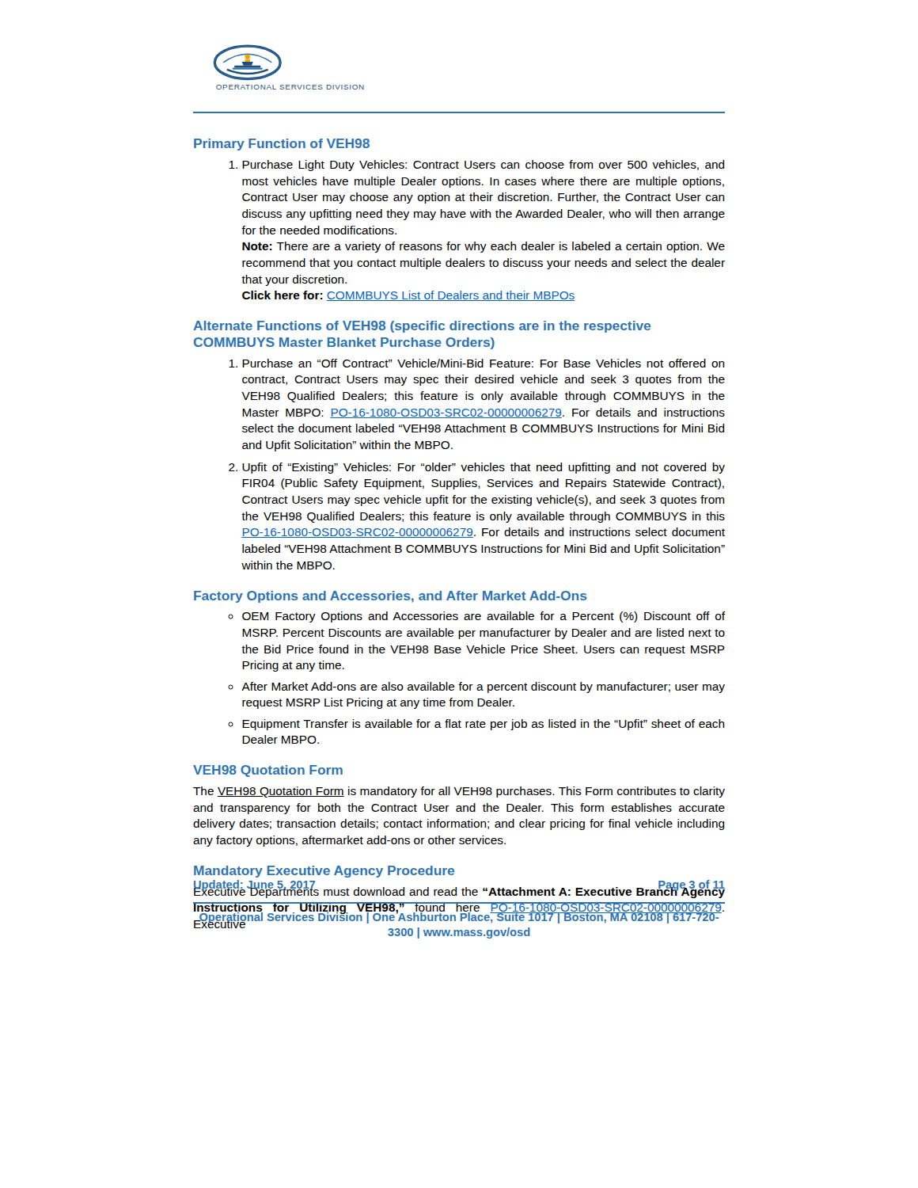OPERATIONAL SERVICES DIVISION
Primary Function of VEH98
Purchase Light Duty Vehicles: Contract Users can choose from over 500 vehicles, and most vehicles have multiple Dealer options. In cases where there are multiple options, Contract User may choose any option at their discretion. Further, the Contract User can discuss any upfitting need they may have with the Awarded Dealer, who will then arrange for the needed modifications.
Note: There are a variety of reasons for why each dealer is labeled a certain option. We recommend that you contact multiple dealers to discuss your needs and select the dealer that your discretion.
Click here for: COMMBUYS List of Dealers and their MBPOs
Alternate Functions of VEH98 (specific directions are in the respective COMMBUYS Master Blanket Purchase Orders)
Purchase an “Off Contract” Vehicle/Mini-Bid Feature: For Base Vehicles not offered on contract, Contract Users may spec their desired vehicle and seek 3 quotes from the VEH98 Qualified Dealers; this feature is only available through COMMBUYS in the Master MBPO: PO-16-1080-OSD03-SRC02-00000006279. For details and instructions select the document labeled “VEH98 Attachment B COMMBUYS Instructions for Mini Bid and Upfit Solicitation” within the MBPO.
Upfit of “Existing” Vehicles: For “older” vehicles that need upfitting and not covered by FIR04 (Public Safety Equipment, Supplies, Services and Repairs Statewide Contract), Contract Users may spec vehicle upfit for the existing vehicle(s), and seek 3 quotes from the VEH98 Qualified Dealers; this feature is only available through COMMBUYS in this PO-16-1080-OSD03-SRC02-00000006279. For details and instructions select document labeled “VEH98 Attachment B COMMBUYS Instructions for Mini Bid and Upfit Solicitation” within the MBPO.
Factory Options and Accessories, and After Market Add-Ons
OEM Factory Options and Accessories are available for a Percent (%) Discount off of MSRP. Percent Discounts are available per manufacturer by Dealer and are listed next to the Bid Price found in the VEH98 Base Vehicle Price Sheet. Users can request MSRP Pricing at any time.
After Market Add-ons are also available for a percent discount by manufacturer; user may request MSRP List Pricing at any time from Dealer.
Equipment Transfer is available for a flat rate per job as listed in the “Upfit” sheet of each Dealer MBPO.
VEH98 Quotation Form
The VEH98 Quotation Form is mandatory for all VEH98 purchases. This Form contributes to clarity and transparency for both the Contract User and the Dealer. This form establishes accurate delivery dates; transaction details; contact information; and clear pricing for final vehicle including any factory options, aftermarket add-ons or other services.
Mandatory Executive Agency Procedure
Executive Departments must download and read the “Attachment A: Executive Branch Agency Instructions for Utilizing VEH98,” found here PO-16-1080-OSD03-SRC02-00000006279. Executive
Updated: June 5, 2017 Page 3 of 11
Operational Services Division | One Ashburton Place, Suite 1017 | Boston, MA 02108 | 617-720-3300 | www.mass.gov/osd